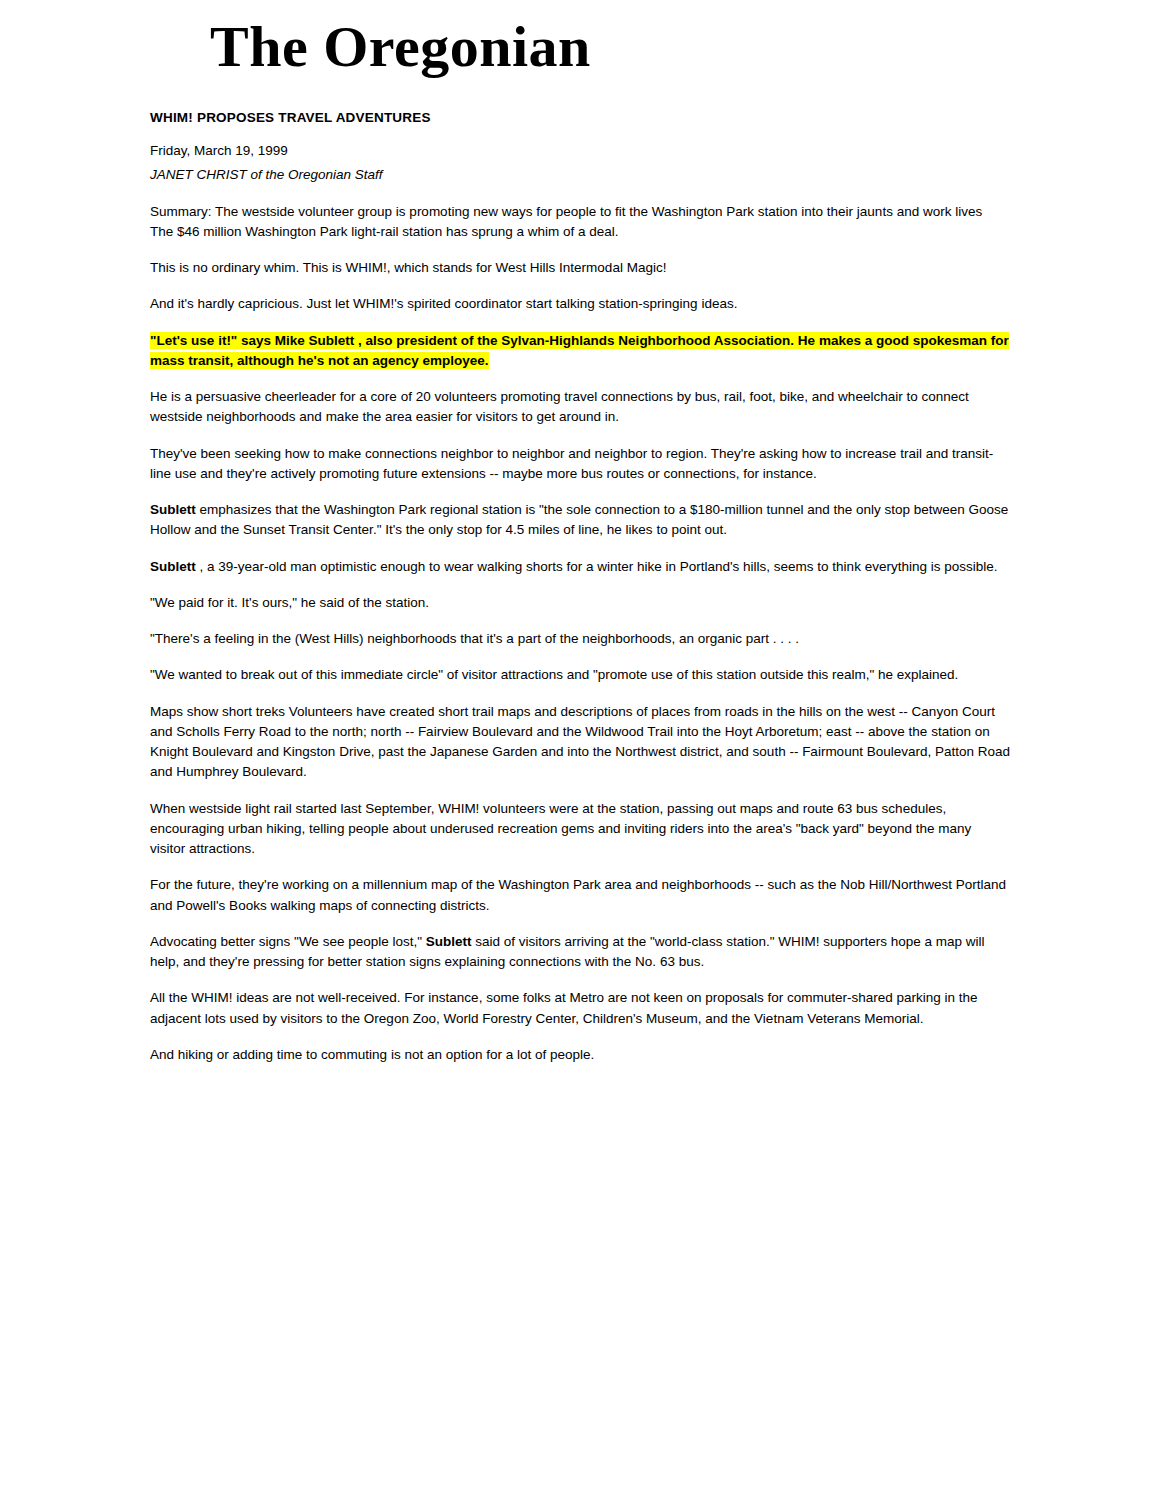The Oregonian
WHIM! PROPOSES TRAVEL ADVENTURES
Friday, March 19, 1999
JANET CHRIST of the Oregonian Staff
Summary: The westside volunteer group is promoting new ways for people to fit the Washington Park station into their jaunts and work lives
The $46 million Washington Park light-rail station has sprung a whim of a deal.
This is no ordinary whim. This is WHIM!, which stands for West Hills Intermodal Magic!
And it's hardly capricious. Just let WHIM!'s spirited coordinator start talking station-springing ideas.
"Let's use it!" says Mike Sublett , also president of the Sylvan-Highlands Neighborhood Association. He makes a good spokesman for mass transit, although he's not an agency employee.
He is a persuasive cheerleader for a core of 20 volunteers promoting travel connections by bus, rail, foot, bike, and wheelchair to connect westside neighborhoods and make the area easier for visitors to get around in.
They've been seeking how to make connections neighbor to neighbor and neighbor to region. They're asking how to increase trail and transit-line use and they're actively promoting future extensions -- maybe more bus routes or connections, for instance.
Sublett emphasizes that the Washington Park regional station is "the sole connection to a $180-million tunnel and the only stop between Goose Hollow and the Sunset Transit Center." It's the only stop for 4.5 miles of line, he likes to point out.
Sublett , a 39-year-old man optimistic enough to wear walking shorts for a winter hike in Portland's hills, seems to think everything is possible.
"We paid for it. It's ours," he said of the station.
"There's a feeling in the (West Hills) neighborhoods that it's a part of the neighborhoods, an organic part . . . .
"We wanted to break out of this immediate circle" of visitor attractions and "promote use of this station outside this realm," he explained.
Maps show short treks Volunteers have created short trail maps and descriptions of places from roads in the hills on the west -- Canyon Court and Scholls Ferry Road to the north; north -- Fairview Boulevard and the Wildwood Trail into the Hoyt Arboretum; east -- above the station on Knight Boulevard and Kingston Drive, past the Japanese Garden and into the Northwest district, and south -- Fairmount Boulevard, Patton Road and Humphrey Boulevard.
When westside light rail started last September, WHIM! volunteers were at the station, passing out maps and route 63 bus schedules, encouraging urban hiking, telling people about underused recreation gems and inviting riders into the area's "back yard" beyond the many visitor attractions.
For the future, they're working on a millennium map of the Washington Park area and neighborhoods -- such as the Nob Hill/Northwest Portland and Powell's Books walking maps of connecting districts.
Advocating better signs "We see people lost," Sublett said of visitors arriving at the "world-class station." WHIM! supporters hope a map will help, and they're pressing for better station signs explaining connections with the No. 63 bus.
All the WHIM! ideas are not well-received. For instance, some folks at Metro are not keen on proposals for commuter-shared parking in the adjacent lots used by visitors to the Oregon Zoo, World Forestry Center, Children's Museum, and the Vietnam Veterans Memorial.
And hiking or adding time to commuting is not an option for a lot of people.